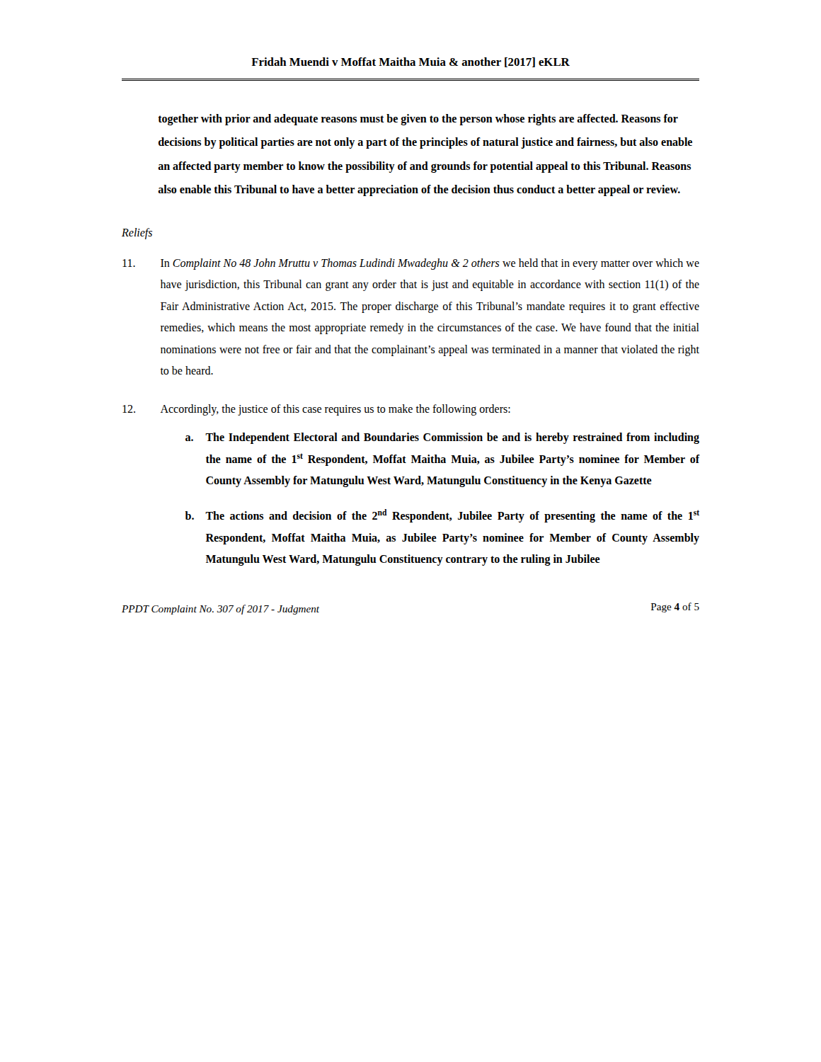Fridah Muendi v Moffat Maitha Muia & another [2017] eKLR
together with prior and adequate reasons must be given to the person whose rights are affected. Reasons for decisions by political parties are not only a part of the principles of natural justice and fairness, but also enable an affected party member to know the possibility of and grounds for potential appeal to this Tribunal. Reasons also enable this Tribunal to have a better appreciation of the decision thus conduct a better appeal or review.
Reliefs
11. In Complaint No 48 John Mruttu v Thomas Ludindi Mwadeghu & 2 others we held that in every matter over which we have jurisdiction, this Tribunal can grant any order that is just and equitable in accordance with section 11(1) of the Fair Administrative Action Act, 2015. The proper discharge of this Tribunal’s mandate requires it to grant effective remedies, which means the most appropriate remedy in the circumstances of the case. We have found that the initial nominations were not free or fair and that the complainant’s appeal was terminated in a manner that violated the right to be heard.
12. Accordingly, the justice of this case requires us to make the following orders:
a. The Independent Electoral and Boundaries Commission be and is hereby restrained from including the name of the 1st Respondent, Moffat Maitha Muia, as Jubilee Party’s nominee for Member of County Assembly for Matungulu West Ward, Matungulu Constituency in the Kenya Gazette
b. The actions and decision of the 2nd Respondent, Jubilee Party of presenting the name of the 1st Respondent, Moffat Maitha Muia, as Jubilee Party’s nominee for Member of County Assembly Matungulu West Ward, Matungulu Constituency contrary to the ruling in Jubilee
PPDT Complaint No. 307 of 2017 - Judgment
Page 4 of 5